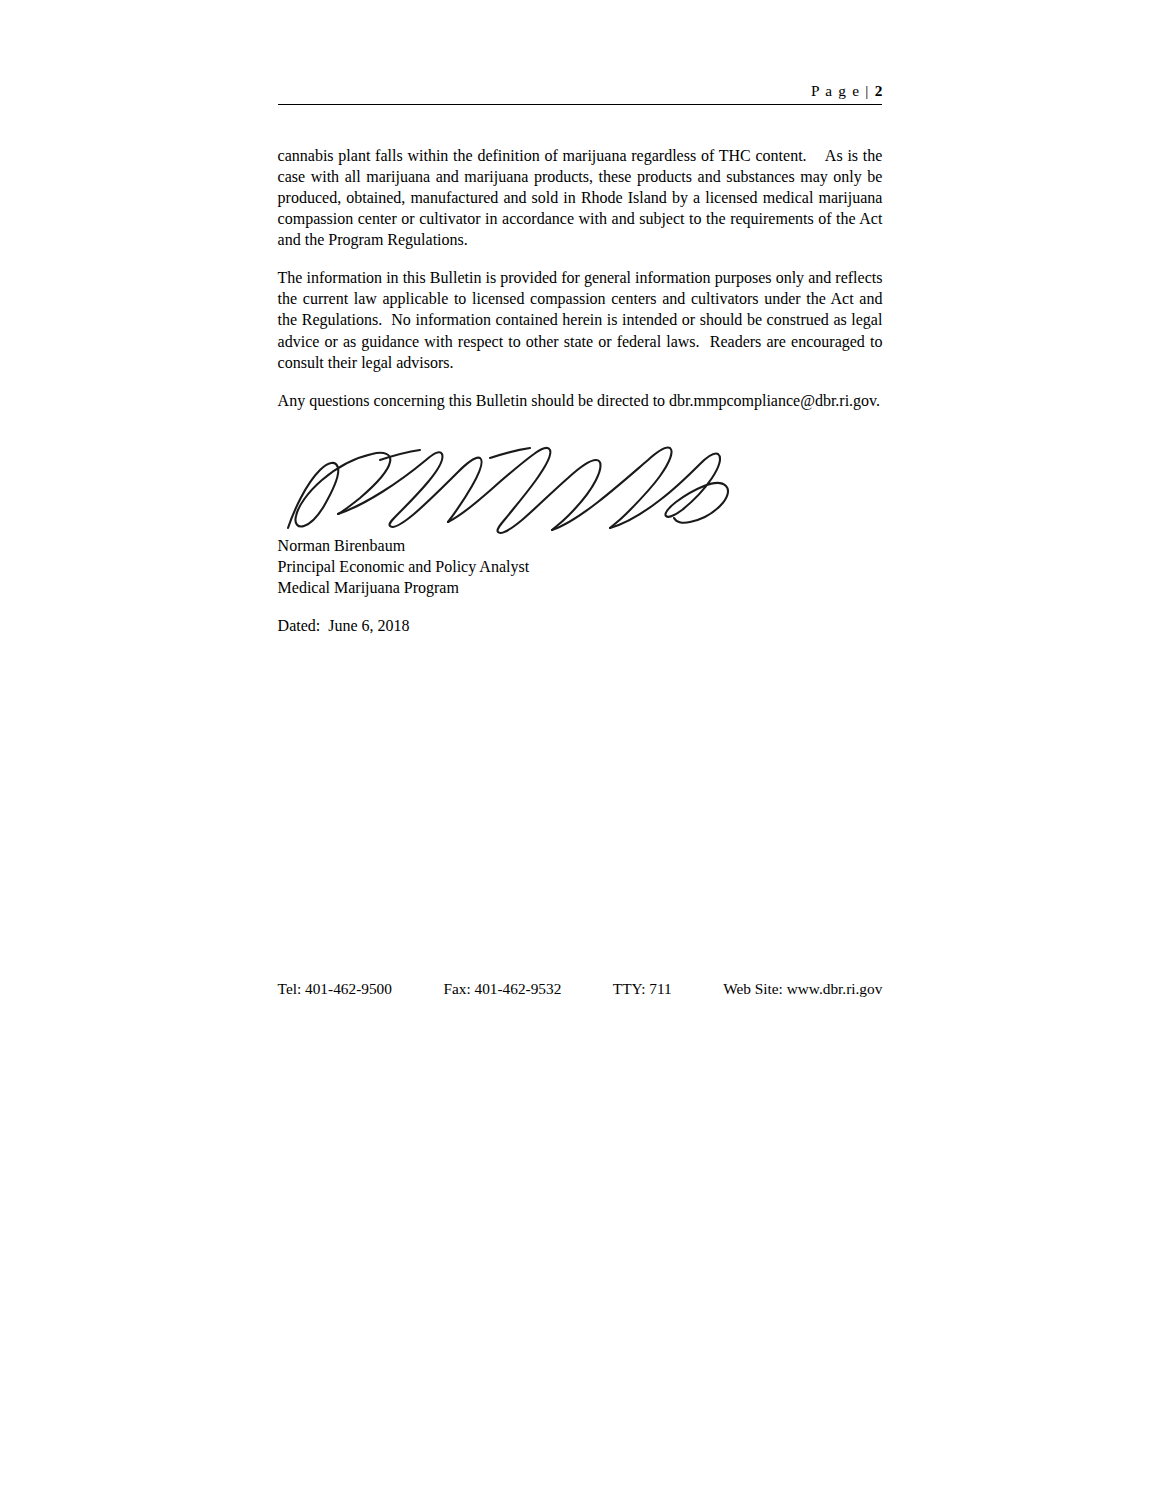P a g e | 2
cannabis plant falls within the definition of marijuana regardless of THC content. As is the case with all marijuana and marijuana products, these products and substances may only be produced, obtained, manufactured and sold in Rhode Island by a licensed medical marijuana compassion center or cultivator in accordance with and subject to the requirements of the Act and the Program Regulations.
The information in this Bulletin is provided for general information purposes only and reflects the current law applicable to licensed compassion centers and cultivators under the Act and the Regulations. No information contained herein is intended or should be construed as legal advice or as guidance with respect to other state or federal laws. Readers are encouraged to consult their legal advisors.
Any questions concerning this Bulletin should be directed to dbr.mmpcompliance@dbr.ri.gov.
Norman Birenbaum
Principal Economic and Policy Analyst
Medical Marijuana Program
Dated: June 6, 2018
Tel: 401-462-9500 Fax: 401-462-9532 TTY: 711 Web Site: www.dbr.ri.gov